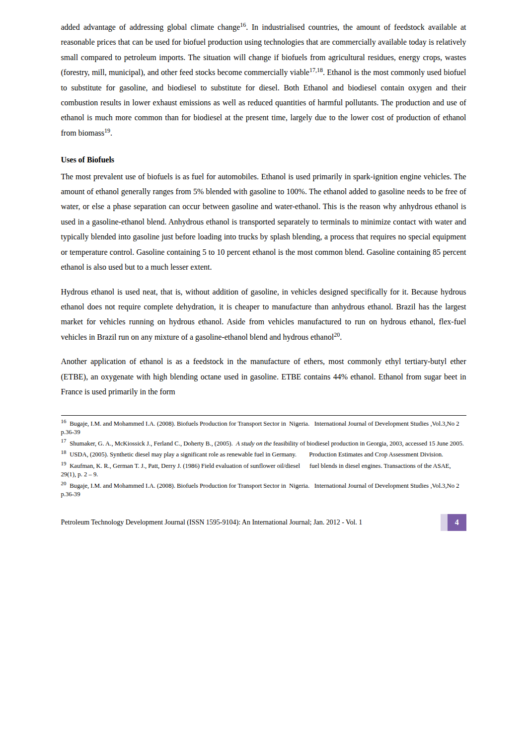added advantage of addressing global climate change16. In industrialised countries, the amount of feedstock available at reasonable prices that can be used for biofuel production using technologies that are commercially available today is relatively small compared to petroleum imports. The situation will change if biofuels from agricultural residues, energy crops, wastes (forestry, mill, municipal), and other feed stocks become commercially viable17,18. Ethanol is the most commonly used biofuel to substitute for gasoline, and biodiesel to substitute for diesel. Both Ethanol and biodiesel contain oxygen and their combustion results in lower exhaust emissions as well as reduced quantities of harmful pollutants. The production and use of ethanol is much more common than for biodiesel at the present time, largely due to the lower cost of production of ethanol from biomass19.
Uses of Biofuels
The most prevalent use of biofuels is as fuel for automobiles. Ethanol is used primarily in spark-ignition engine vehicles. The amount of ethanol generally ranges from 5% blended with gasoline to 100%. The ethanol added to gasoline needs to be free of water, or else a phase separation can occur between gasoline and water-ethanol. This is the reason why anhydrous ethanol is used in a gasoline-ethanol blend. Anhydrous ethanol is transported separately to terminals to minimize contact with water and typically blended into gasoline just before loading into trucks by splash blending, a process that requires no special equipment or temperature control. Gasoline containing 5 to 10 percent ethanol is the most common blend. Gasoline containing 85 percent ethanol is also used but to a much lesser extent.
Hydrous ethanol is used neat, that is, without addition of gasoline, in vehicles designed specifically for it. Because hydrous ethanol does not require complete dehydration, it is cheaper to manufacture than anhydrous ethanol. Brazil has the largest market for vehicles running on hydrous ethanol. Aside from vehicles manufactured to run on hydrous ethanol, flex-fuel vehicles in Brazil run on any mixture of a gasoline-ethanol blend and hydrous ethanol20.
Another application of ethanol is as a feedstock in the manufacture of ethers, most commonly ethyl tertiary-butyl ether (ETBE), an oxygenate with high blending octane used in gasoline. ETBE contains 44% ethanol. Ethanol from sugar beet in France is used primarily in the form
16 Bugaje, I.M. and Mohammed I.A. (2008). Biofuels Production for Transport Sector in Nigeria. International Journal of Development Studies ,Vol.3,No 2 p.36-39
17 Shumaker, G. A., McKiossick J., Ferland C., Doherty B., (2005). A study on the feasibility of biodiesel production in Georgia, 2003, accessed 15 June 2005.
18 USDA, (2005). Synthetic diesel may play a significant role as renewable fuel in Germany. Production Estimates and Crop Assessment Division.
19 Kaufman, K. R., German T. J., Patt, Derry J. (1986) Field evaluation of sunflower oil/diesel fuel blends in diesel engines. Transactions of the ASAE, 29(1), p. 2 – 9.
20 Bugaje, I.M. and Mohammed I.A. (2008). Biofuels Production for Transport Sector in Nigeria. International Journal of Development Studies ,Vol.3,No 2 p.36-39
Petroleum Technology Development Journal (ISSN 1595-9104): An International Journal; Jan. 2012 - Vol. 1
4